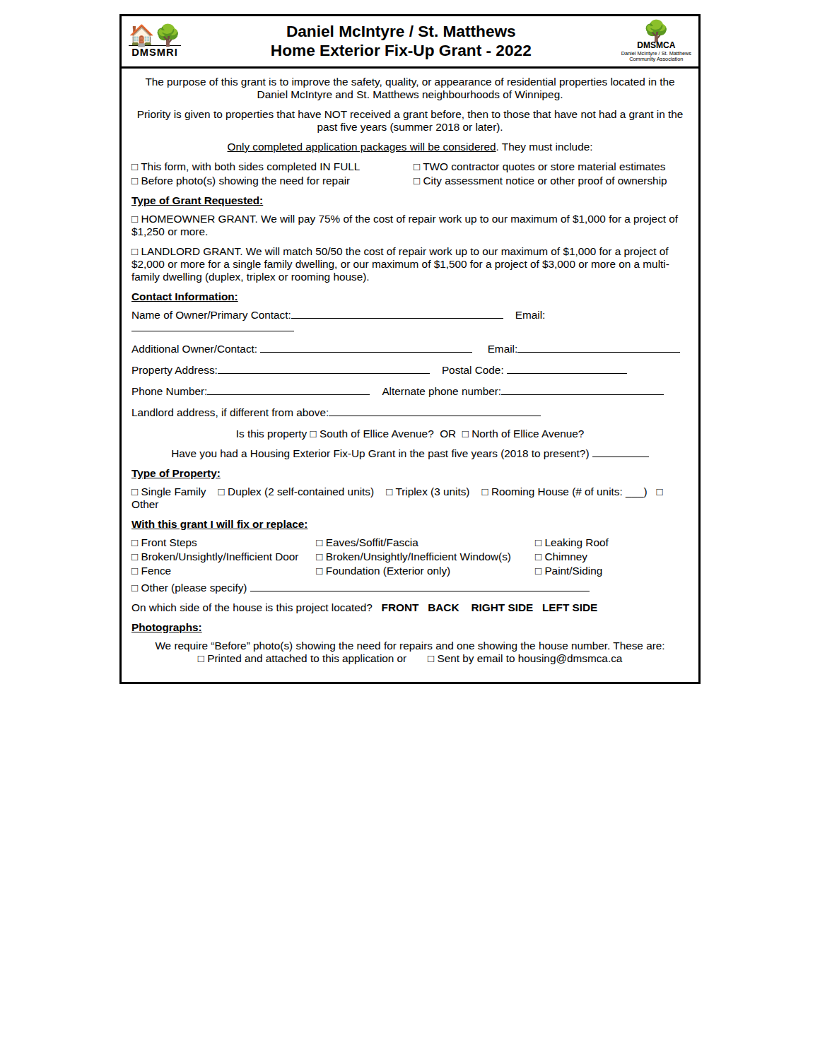🏠🌳
DMSMRI
Daniel McIntyre / St. Matthews
Home Exterior Fix-Up Grant - 2022
🌳
DMSMCA
Daniel McIntyre / St. Matthews
Community Association
The purpose of this grant is to improve the safety, quality, or appearance of residential properties located in the Daniel McIntyre and St. Matthews neighbourhoods of Winnipeg.
Priority is given to properties that have NOT received a grant before, then to those that have not had a grant in the past five years (summer 2018 or later).
Only completed application packages will be considered. They must include:
□ This form, with both sides completed IN FULL
□ TWO contractor quotes or store material estimates
□ Before photo(s) showing the need for repair
□ City assessment notice or other proof of ownership
Type of Grant Requested:
□ HOMEOWNER GRANT. We will pay 75% of the cost of repair work up to our maximum of $1,000 for a project of $1,250 or more.
□ LANDLORD GRANT. We will match 50/50 the cost of repair work up to our maximum of $1,000 for a project of $2,000 or more for a single family dwelling, or our maximum of $1,500 for a project of $3,000 or more on a multi-family dwelling (duplex, triplex or rooming house).
Contact Information:
Name of Owner/Primary Contact: Email:
Additional Owner/Contact: Email:
Property Address: Postal Code:
Phone Number: Alternate phone number:
Landlord address, if different from above:
Is this property □ South of Ellice Avenue? OR □ North of Ellice Avenue?
Have you had a Housing Exterior Fix-Up Grant in the past five years (2018 to present?)
Type of Property:
□ Single Family □ Duplex (2 self-contained units) □ Triplex (3 units) □ Rooming House (# of units: ___) □ Other
With this grant I will fix or replace:
□ Front Steps
□ Eaves/Soffit/Fascia
□ Leaking Roof
□ Broken/Unsightly/Inefficient Door
□ Broken/Unsightly/Inefficient Window(s)
□ Chimney
□ Fence
□ Foundation (Exterior only)
□ Paint/Siding
□ Other (please specify)
On which side of the house is this project located? FRONT BACK RIGHT SIDE LEFT SIDE
Photographs:
We require “Before” photo(s) showing the need for repairs and one showing the house number. These are:
□ Printed and attached to this application or □ Sent by email to housing@dmsmca.ca